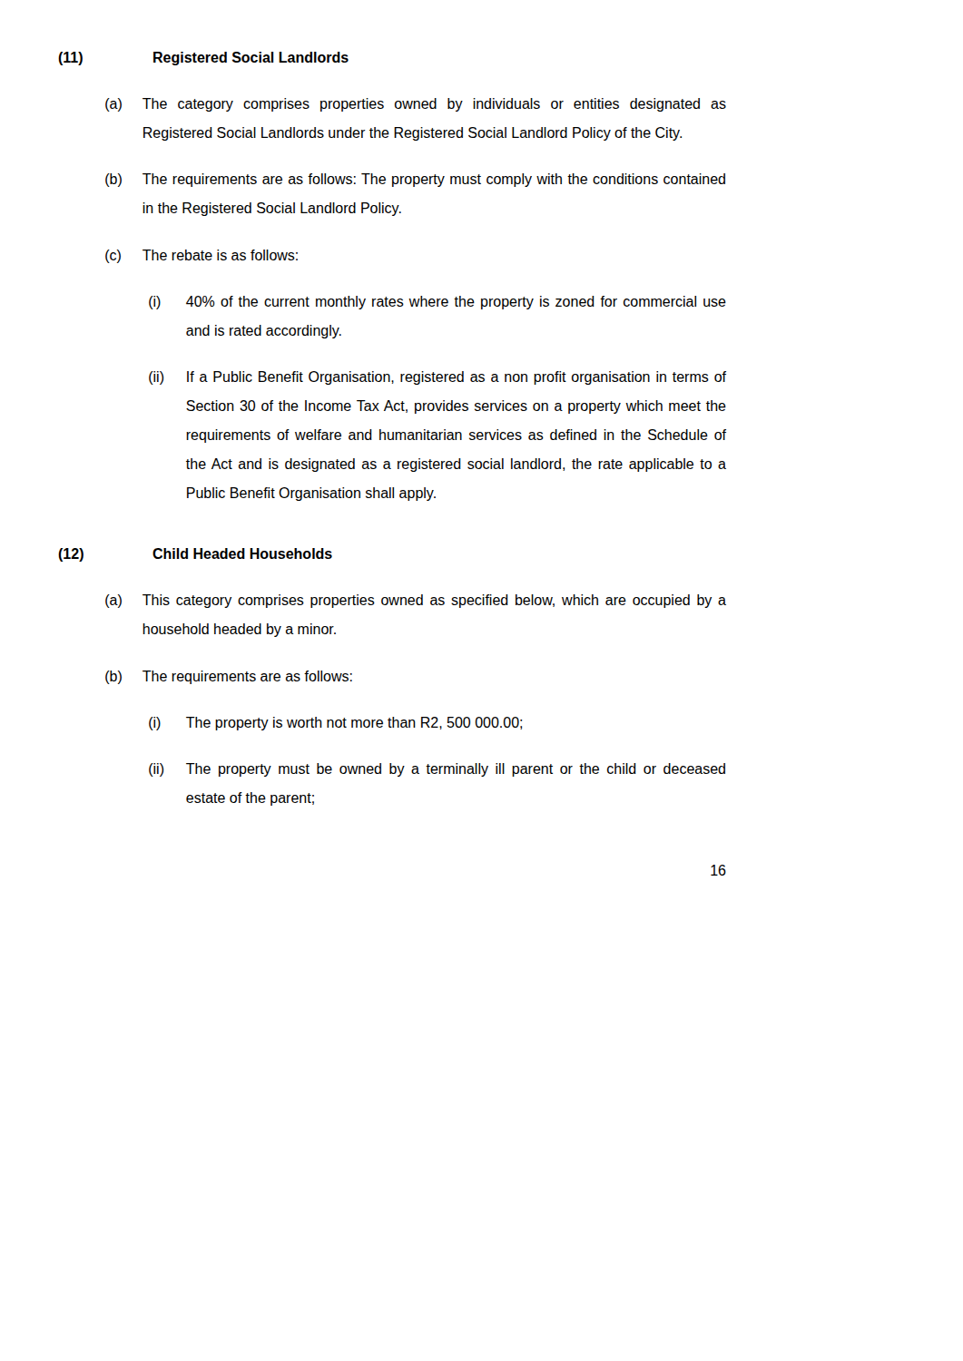(11) Registered Social Landlords
(a) The category comprises properties owned by individuals or entities designated as Registered Social Landlords under the Registered Social Landlord Policy of the City.
(b) The requirements are as follows: The property must comply with the conditions contained in the Registered Social Landlord Policy.
(c) The rebate is as follows:
(i) 40% of the current monthly rates where the property is zoned for commercial use and is rated accordingly.
(ii) If a Public Benefit Organisation, registered as a non profit organisation in terms of Section 30 of the Income Tax Act, provides services on a property which meet the requirements of welfare and humanitarian services as defined in the Schedule of the Act and is designated as a registered social landlord, the rate applicable to a Public Benefit Organisation shall apply.
(12) Child Headed Households
(a) This category comprises properties owned as specified below, which are occupied by a household headed by a minor.
(b) The requirements are as follows:
(i) The property is worth not more than R2, 500 000.00;
(ii) The property must be owned by a terminally ill parent or the child or deceased estate of the parent;
16